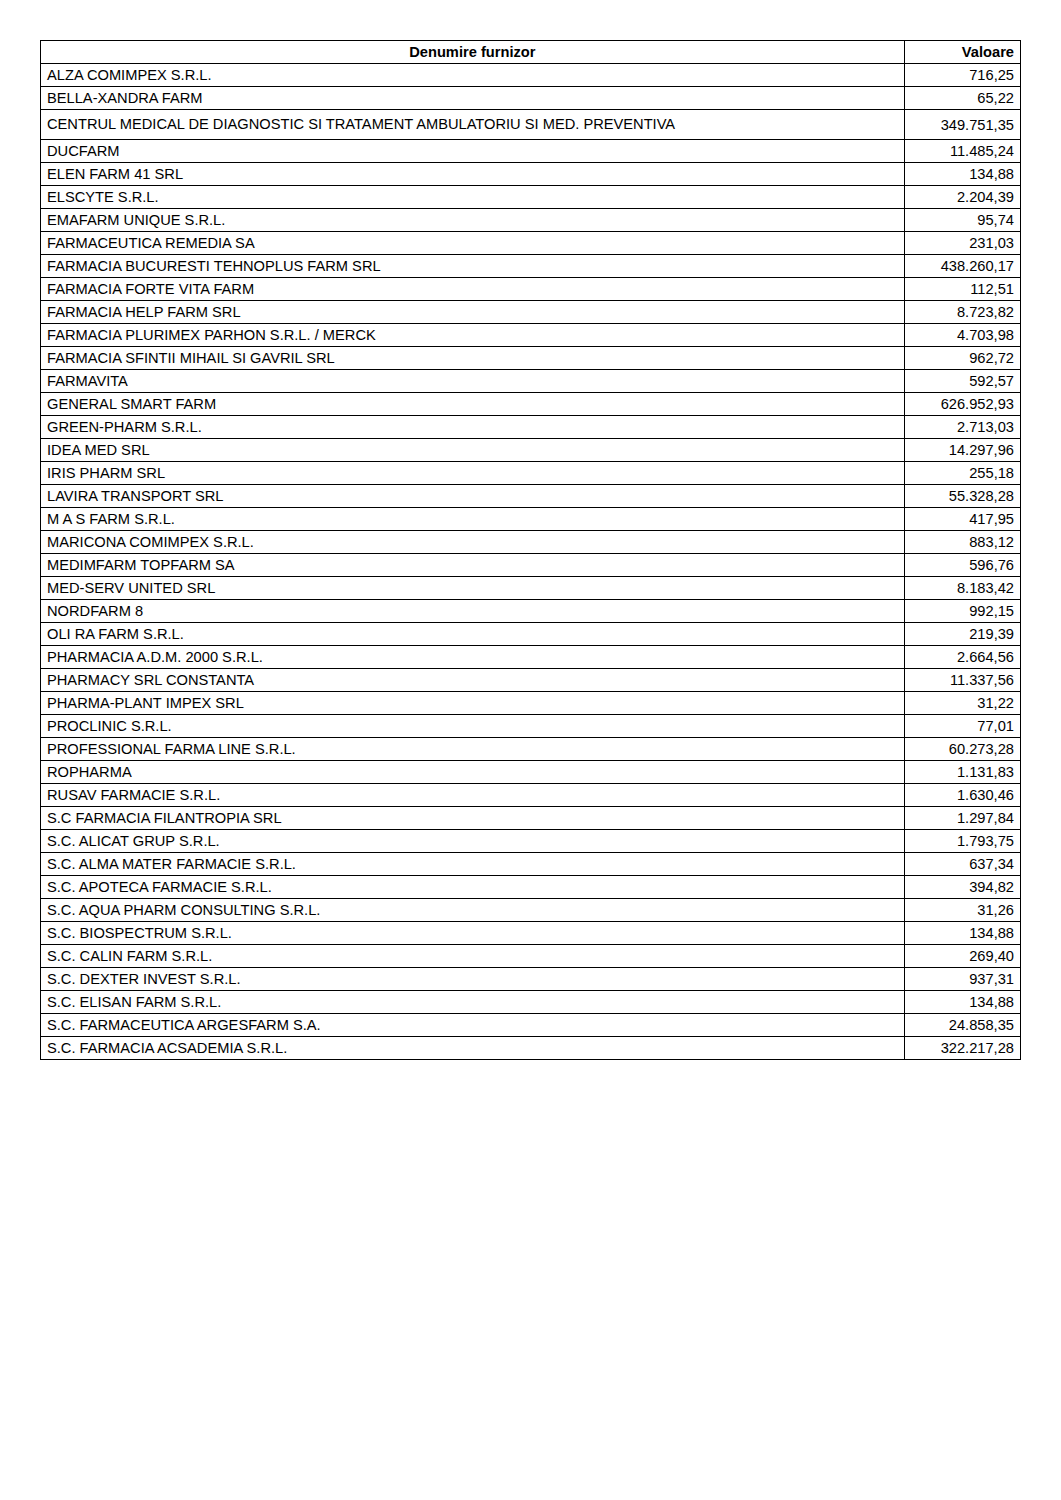| Denumire furnizor | Valoare |
| --- | --- |
| ALZA COMIMPEX S.R.L. | 716,25 |
| BELLA-XANDRA FARM | 65,22 |
| CENTRUL MEDICAL DE DIAGNOSTIC SI TRATAMENT AMBULATORIU SI MED. PREVENTIVA | 349.751,35 |
| DUCFARM | 11.485,24 |
| ELEN FARM 41 SRL | 134,88 |
| ELSCYTE S.R.L. | 2.204,39 |
| EMAFARM UNIQUE S.R.L. | 95,74 |
| FARMACEUTICA REMEDIA SA | 231,03 |
| FARMACIA BUCURESTI TEHNOPLUS FARM SRL | 438.260,17 |
| FARMACIA FORTE VITA FARM | 112,51 |
| FARMACIA HELP FARM SRL | 8.723,82 |
| FARMACIA PLURIMEX PARHON S.R.L. / MERCK | 4.703,98 |
| FARMACIA SFINTII MIHAIL SI GAVRIL SRL | 962,72 |
| FARMAVITA | 592,57 |
| GENERAL SMART FARM | 626.952,93 |
| GREEN-PHARM S.R.L. | 2.713,03 |
| IDEA MED SRL | 14.297,96 |
| IRIS PHARM SRL | 255,18 |
| LAVIRA TRANSPORT SRL | 55.328,28 |
| M A S FARM S.R.L. | 417,95 |
| MARICONA COMIMPEX S.R.L. | 883,12 |
| MEDIMFARM TOPFARM SA | 596,76 |
| MED-SERV UNITED SRL | 8.183,42 |
| NORDFARM 8 | 992,15 |
| OLI RA FARM S.R.L. | 219,39 |
| PHARMACIA A.D.M. 2000 S.R.L. | 2.664,56 |
| PHARMACY SRL CONSTANTA | 11.337,56 |
| PHARMA-PLANT IMPEX SRL | 31,22 |
| PROCLINIC S.R.L. | 77,01 |
| PROFESSIONAL FARMA LINE S.R.L. | 60.273,28 |
| ROPHARMA | 1.131,83 |
| RUSAV FARMACIE S.R.L. | 1.630,46 |
| S.C FARMACIA FILANTROPIA SRL | 1.297,84 |
| S.C. ALICAT GRUP S.R.L. | 1.793,75 |
| S.C. ALMA MATER FARMACIE S.R.L. | 637,34 |
| S.C. APOTECA FARMACIE S.R.L. | 394,82 |
| S.C. AQUA PHARM CONSULTING S.R.L. | 31,26 |
| S.C. BIOSPECTRUM S.R.L. | 134,88 |
| S.C. CALIN FARM S.R.L. | 269,40 |
| S.C. DEXTER INVEST S.R.L. | 937,31 |
| S.C. ELISAN FARM S.R.L. | 134,88 |
| S.C. FARMACEUTICA ARGESFARM S.A. | 24.858,35 |
| S.C. FARMACIA ACSADEMIA S.R.L. | 322.217,28 |